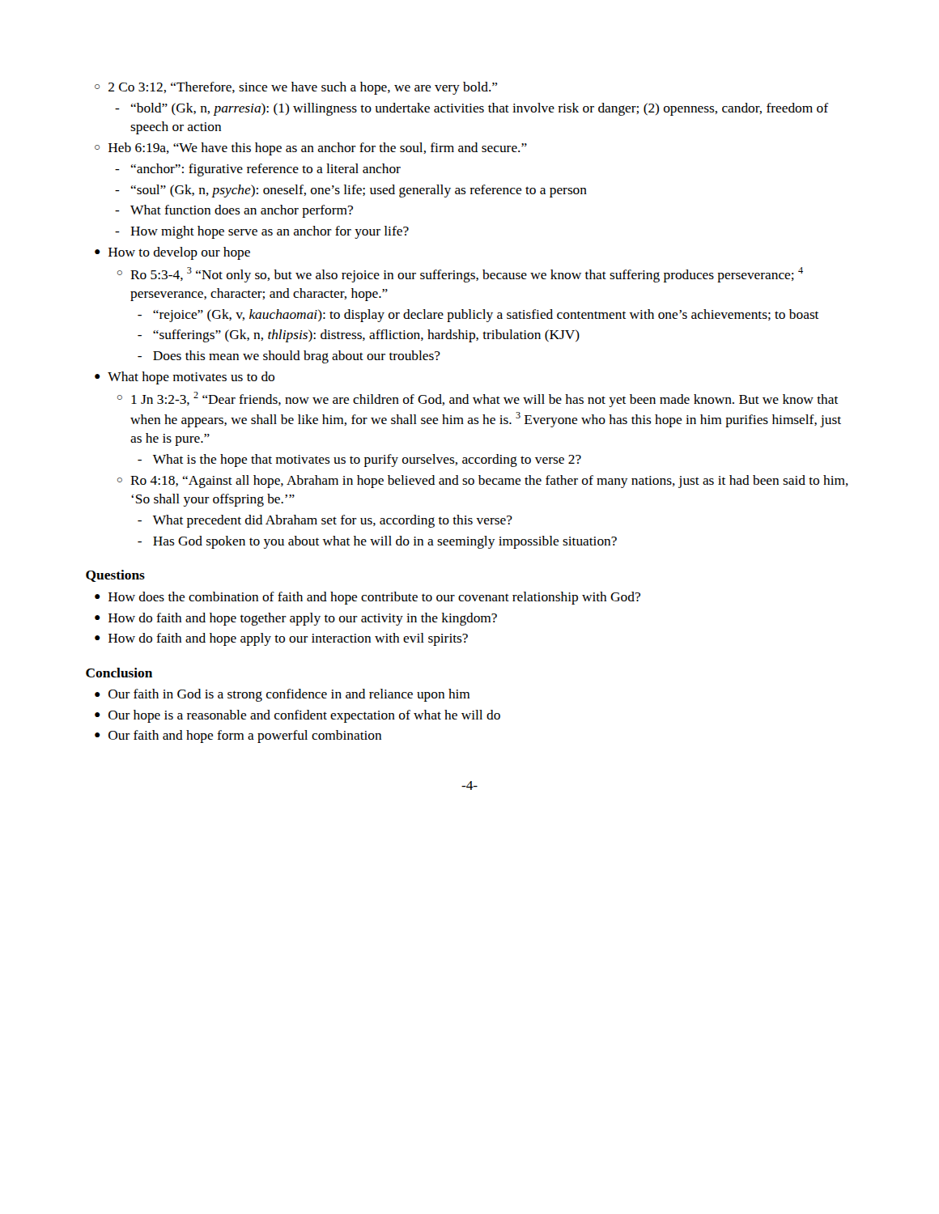2 Co 3:12, “Therefore, since we have such a hope, we are very bold.”
“bold” (Gk, n, parresia): (1) willingness to undertake activities that involve risk or danger; (2) openness, candor, freedom of speech or action
Heb 6:19a, “We have this hope as an anchor for the soul, firm and secure.”
“anchor”: figurative reference to a literal anchor
“soul” (Gk, n, psyche): oneself, one’s life; used generally as reference to a person
What function does an anchor perform?
How might hope serve as an anchor for your life?
How to develop our hope
Ro 5:3-4, 3 “Not only so, but we also rejoice in our sufferings, because we know that suffering produces perseverance; 4 perseverance, character; and character, hope.”
“rejoice” (Gk, v, kauchaomai): to display or declare publicly a satisfied contentment with one’s achievements; to boast
“sufferings” (Gk, n, thlipsis): distress, affliction, hardship, tribulation (KJV)
Does this mean we should brag about our troubles?
What hope motivates us to do
1 Jn 3:2-3, 2 “Dear friends, now we are children of God, and what we will be has not yet been made known. But we know that when he appears, we shall be like him, for we shall see him as he is. 3 Everyone who has this hope in him purifies himself, just as he is pure.”
What is the hope that motivates us to purify ourselves, according to verse 2?
Ro 4:18, “Against all hope, Abraham in hope believed and so became the father of many nations, just as it had been said to him, ‘So shall your offspring be.’”
What precedent did Abraham set for us, according to this verse?
Has God spoken to you about what he will do in a seemingly impossible situation?
Questions
How does the combination of faith and hope contribute to our covenant relationship with God?
How do faith and hope together apply to our activity in the kingdom?
How do faith and hope apply to our interaction with evil spirits?
Conclusion
Our faith in God is a strong confidence in and reliance upon him
Our hope is a reasonable and confident expectation of what he will do
Our faith and hope form a powerful combination
-4-